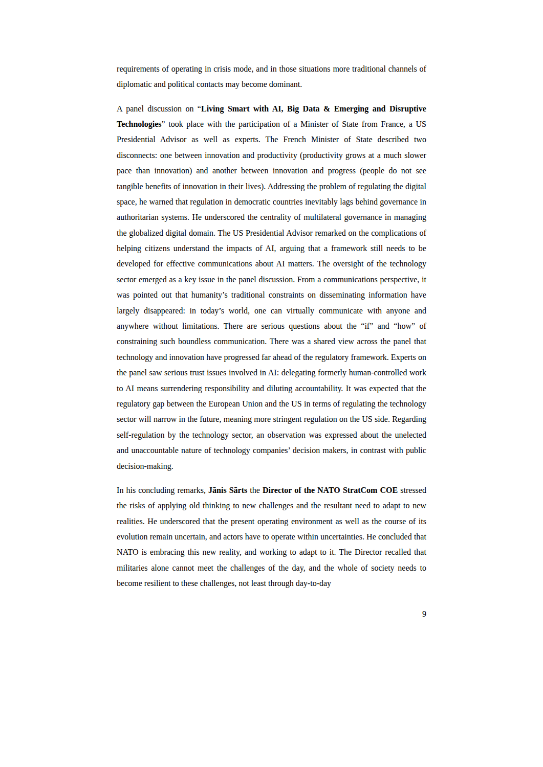requirements of operating in crisis mode, and in those situations more traditional channels of diplomatic and political contacts may become dominant.
A panel discussion on “Living Smart with AI, Big Data & Emerging and Disruptive Technologies” took place with the participation of a Minister of State from France, a US Presidential Advisor as well as experts. The French Minister of State described two disconnects: one between innovation and productivity (productivity grows at a much slower pace than innovation) and another between innovation and progress (people do not see tangible benefits of innovation in their lives). Addressing the problem of regulating the digital space, he warned that regulation in democratic countries inevitably lags behind governance in authoritarian systems. He underscored the centrality of multilateral governance in managing the globalized digital domain. The US Presidential Advisor remarked on the complications of helping citizens understand the impacts of AI, arguing that a framework still needs to be developed for effective communications about AI matters. The oversight of the technology sector emerged as a key issue in the panel discussion. From a communications perspective, it was pointed out that humanity’s traditional constraints on disseminating information have largely disappeared: in today’s world, one can virtually communicate with anyone and anywhere without limitations. There are serious questions about the “if” and “how” of constraining such boundless communication. There was a shared view across the panel that technology and innovation have progressed far ahead of the regulatory framework. Experts on the panel saw serious trust issues involved in AI: delegating formerly human-controlled work to AI means surrendering responsibility and diluting accountability. It was expected that the regulatory gap between the European Union and the US in terms of regulating the technology sector will narrow in the future, meaning more stringent regulation on the US side. Regarding self-regulation by the technology sector, an observation was expressed about the unelected and unaccountable nature of technology companies’ decision makers, in contrast with public decision-making.
In his concluding remarks, Jānis Sārts the Director of the NATO StratCom COE stressed the risks of applying old thinking to new challenges and the resultant need to adapt to new realities. He underscored that the present operating environment as well as the course of its evolution remain uncertain, and actors have to operate within uncertainties. He concluded that NATO is embracing this new reality, and working to adapt to it. The Director recalled that militaries alone cannot meet the challenges of the day, and the whole of society needs to become resilient to these challenges, not least through day-to-day
9